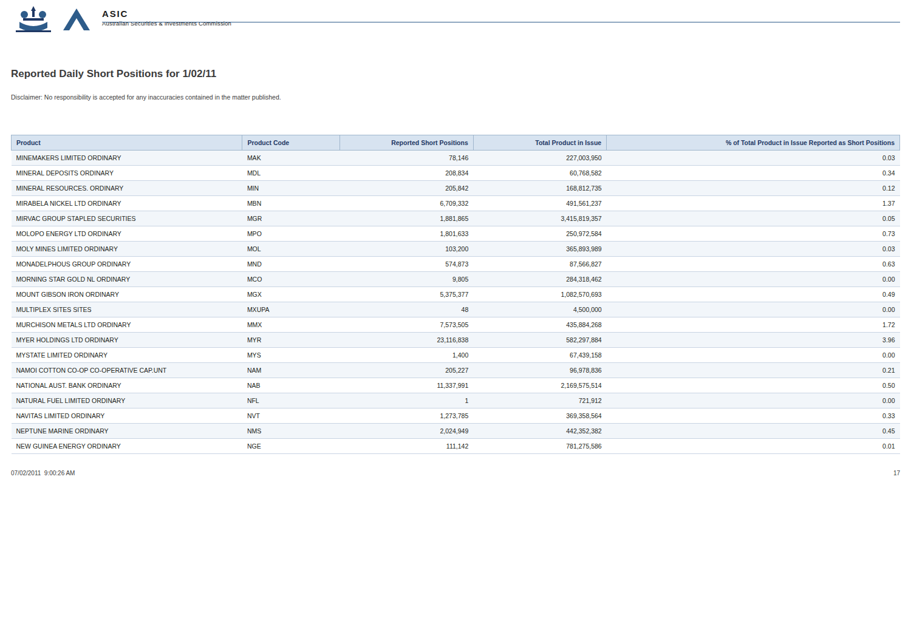ASIC Australian Securities & Investments Commission
Reported Daily Short Positions for 1/02/11
Disclaimer: No responsibility is accepted for any inaccuracies contained in the matter published.
| Product | Product Code | Reported Short Positions | Total Product in Issue | % of Total Product in Issue Reported as Short Positions |
| --- | --- | --- | --- | --- |
| MINEMAKERS LIMITED ORDINARY | MAK | 78,146 | 227,003,950 | 0.03 |
| MINERAL DEPOSITS ORDINARY | MDL | 208,834 | 60,768,582 | 0.34 |
| MINERAL RESOURCES. ORDINARY | MIN | 205,842 | 168,812,735 | 0.12 |
| MIRABELA NICKEL LTD ORDINARY | MBN | 6,709,332 | 491,561,237 | 1.37 |
| MIRVAC GROUP STAPLED SECURITIES | MGR | 1,881,865 | 3,415,819,357 | 0.05 |
| MOLOPO ENERGY LTD ORDINARY | MPO | 1,801,633 | 250,972,584 | 0.73 |
| MOLY MINES LIMITED ORDINARY | MOL | 103,200 | 365,893,989 | 0.03 |
| MONADELPHOUS GROUP ORDINARY | MND | 574,873 | 87,566,827 | 0.63 |
| MORNING STAR GOLD NL ORDINARY | MCO | 9,805 | 284,318,462 | 0.00 |
| MOUNT GIBSON IRON ORDINARY | MGX | 5,375,377 | 1,082,570,693 | 0.49 |
| MULTIPLEX SITES SITES | MXUPA | 48 | 4,500,000 | 0.00 |
| MURCHISON METALS LTD ORDINARY | MMX | 7,573,505 | 435,884,268 | 1.72 |
| MYER HOLDINGS LTD ORDINARY | MYR | 23,116,838 | 582,297,884 | 3.96 |
| MYSTATE LIMITED ORDINARY | MYS | 1,400 | 67,439,158 | 0.00 |
| NAMOI COTTON CO-OP CO-OPERATIVE CAP.UNT | NAM | 205,227 | 96,978,836 | 0.21 |
| NATIONAL AUST. BANK ORDINARY | NAB | 11,337,991 | 2,169,575,514 | 0.50 |
| NATURAL FUEL LIMITED ORDINARY | NFL | 1 | 721,912 | 0.00 |
| NAVITAS LIMITED ORDINARY | NVT | 1,273,785 | 369,358,564 | 0.33 |
| NEPTUNE MARINE ORDINARY | NMS | 2,024,949 | 442,352,382 | 0.45 |
| NEW GUINEA ENERGY ORDINARY | NGE | 111,142 | 781,275,586 | 0.01 |
07/02/2011 9:00:26 AM 17